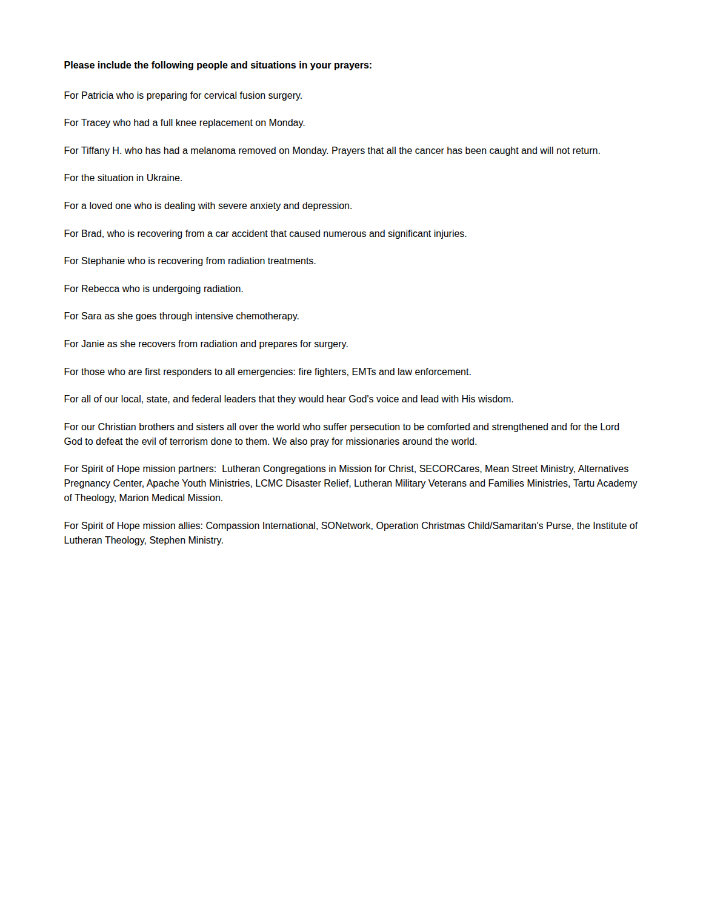Please include the following people and situations in your prayers:
For Patricia who is preparing for cervical fusion surgery.
For Tracey who had a full knee replacement on Monday.
For Tiffany H. who has had a melanoma removed on Monday. Prayers that all the cancer has been caught and will not return.
For the situation in Ukraine.
For a loved one who is dealing with severe anxiety and depression.
For Brad, who is recovering from a car accident that caused numerous and significant injuries.
For Stephanie who is recovering from radiation treatments.
For Rebecca who is undergoing radiation.
For Sara as she goes through intensive chemotherapy.
For Janie as she recovers from radiation and prepares for surgery.
For those who are first responders to all emergencies: fire fighters, EMTs and law enforcement.
For all of our local, state, and federal leaders that they would hear God's voice and lead with His wisdom.
For our Christian brothers and sisters all over the world who suffer persecution to be comforted and strengthened and for the Lord God to defeat the evil of terrorism done to them. We also pray for missionaries around the world.
For Spirit of Hope mission partners: Lutheran Congregations in Mission for Christ, SECORCares, Mean Street Ministry, Alternatives Pregnancy Center, Apache Youth Ministries, LCMC Disaster Relief, Lutheran Military Veterans and Families Ministries, Tartu Academy of Theology, Marion Medical Mission.
For Spirit of Hope mission allies: Compassion International, SONetwork, Operation Christmas Child/Samaritan's Purse, the Institute of Lutheran Theology, Stephen Ministry.